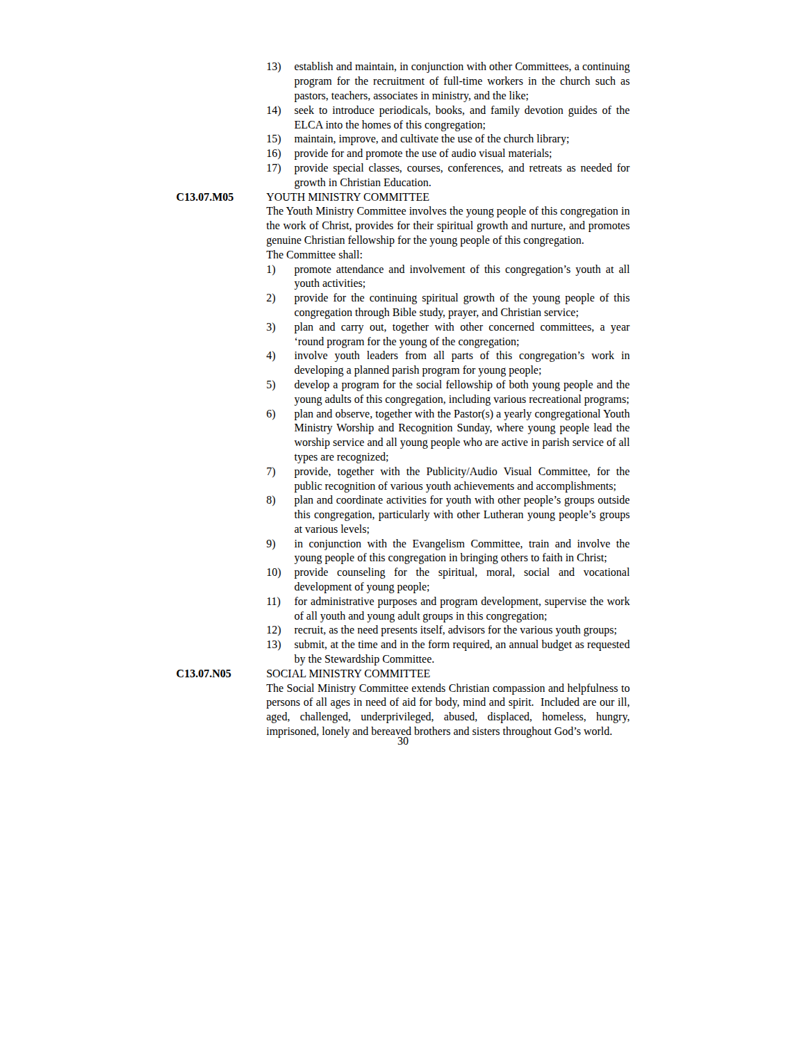13) establish and maintain, in conjunction with other Committees, a continuing program for the recruitment of full-time workers in the church such as pastors, teachers, associates in ministry, and the like;
14) seek to introduce periodicals, books, and family devotion guides of the ELCA into the homes of this congregation;
15) maintain, improve, and cultivate the use of the church library;
16) provide for and promote the use of audio visual materials;
17) provide special classes, courses, conferences, and retreats as needed for growth in Christian Education.
C13.07.M05
YOUTH MINISTRY COMMITTEE
The Youth Ministry Committee involves the young people of this congregation in the work of Christ, provides for their spiritual growth and nurture, and promotes genuine Christian fellowship for the young people of this congregation.
The Committee shall:
1) promote attendance and involvement of this congregation’s youth at all youth activities;
2) provide for the continuing spiritual growth of the young people of this congregation through Bible study, prayer, and Christian service;
3) plan and carry out, together with other concerned committees, a year ‘round program for the young of the congregation;
4) involve youth leaders from all parts of this congregation’s work in developing a planned parish program for young people;
5) develop a program for the social fellowship of both young people and the young adults of this congregation, including various recreational programs;
6) plan and observe, together with the Pastor(s) a yearly congregational Youth Ministry Worship and Recognition Sunday, where young people lead the worship service and all young people who are active in parish service of all types are recognized;
7) provide, together with the Publicity/Audio Visual Committee, for the public recognition of various youth achievements and accomplishments;
8) plan and coordinate activities for youth with other people’s groups outside this congregation, particularly with other Lutheran young people’s groups at various levels;
9) in conjunction with the Evangelism Committee, train and involve the young people of this congregation in bringing others to faith in Christ;
10) provide counseling for the spiritual, moral, social and vocational development of young people;
11) for administrative purposes and program development, supervise the work of all youth and young adult groups in this congregation;
12) recruit, as the need presents itself, advisors for the various youth groups;
13) submit, at the time and in the form required, an annual budget as requested by the Stewardship Committee.
C13.07.N05
SOCIAL MINISTRY COMMITTEE
The Social Ministry Committee extends Christian compassion and helpfulness to persons of all ages in need of aid for body, mind and spirit. Included are our ill, aged, challenged, underprivileged, abused, displaced, homeless, hungry, imprisoned, lonely and bereaved brothers and sisters throughout God’s world.
30